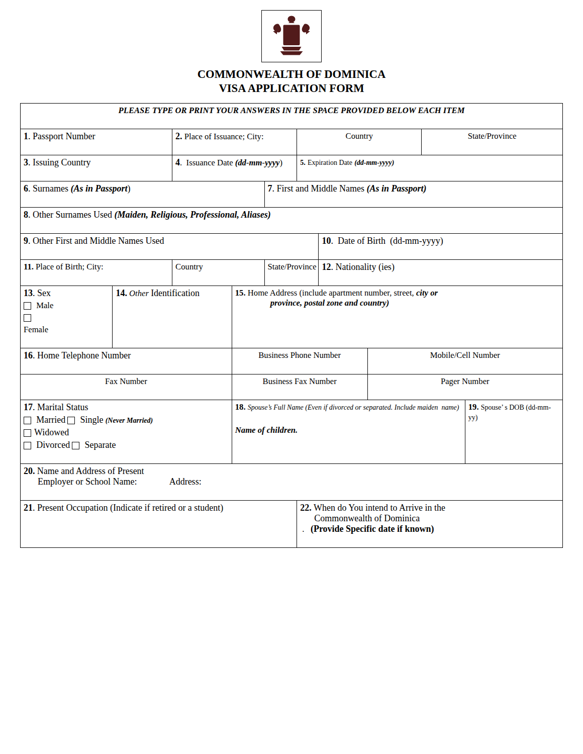COMMONWEALTH OF DOMINICA
VISA APPLICATION FORM
| PLEASE TYPE OR PRINT YOUR ANSWERS IN THE SPACE PROVIDED BELOW EACH ITEM |
| 1 . Passport Number | 2. Place of Issuance; City: | Country | State/Province |
| 3 . Issuing Country | 4 . Issuance Date (dd-mm-yyyy ) | 5. Expiration Date (dd-mm-yyyy) |
| 6 . Surnames (As in Passport ) | 7 . First and Middle Names (As in Passport) |
| 8 . Other Surnames Used (Maiden, Religious, Professional, Aliases) |
| 9 . Other First and Middle Names Used | 10 . Date of Birth (dd-mm-yyyy) |
| 11. Place of Birth; City: | Country | State/Province | 12 . Nationality (ies) |
| 13 . Sex Male Female | 14. Other Identification | 15. Home Address (include apartment number, street, city or province, postal zone and country) |
| 16 . Home Telephone Number | Business Phone Number | Mobile/Cell Number |
| Fax Number | Business Fax Number | Pager Number |
| 17 . Marital Status Married Single (Never Married) Widowed Divorced Separate | 18. Spouse’s Full Name (Even if divorced or separated. Include maiden name) Name of children. | 19. Spouse’ s DOB (dd-mm-yy) |
| 20. Name and Address of Present Employer or School Name: Address: |
| 21 . Present Occupation (Indicate if retired or a student) | 22. When do You intend to Arrive in the Commonwealth of Dominica . (Provide Specific date if known) |